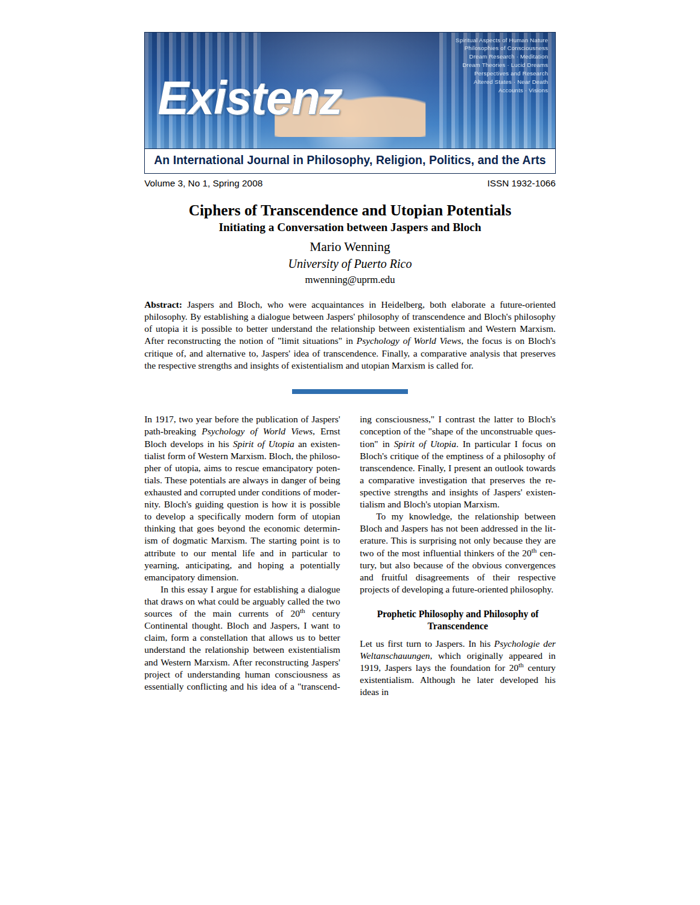Spiritual Aspects of Human Nature Philosophies of Consciousness Dream Research · Meditation Dream Theories · Lucid Dreams Perspectives and Research Altered States · Near Death Accounts · Visions
Existenz
An International Journal in Philosophy, Religion, Politics, and the Arts
Volume 3, No 1, Spring 2008
ISSN 1932-1066
Ciphers of Transcendence and Utopian Potentials
Initiating a Conversation between Jaspers and Bloch
Mario Wenning
University of Puerto Rico
mwenning@uprm.edu
Abstract: Jaspers and Bloch, who were acquaintances in Heidelberg, both elaborate a future-oriented philosophy. By establishing a dialogue between Jaspers' philosophy of transcendence and Bloch's philosophy of utopia it is possible to better understand the relationship between existentialism and Western Marxism. After reconstructing the notion of "limit situations" in Psychology of World Views, the focus is on Bloch's critique of, and alternative to, Jaspers' idea of transcendence. Finally, a comparative analysis that preserves the respective strengths and insights of existentialism and utopian Marxism is called for.
In 1917, two year before the publication of Jaspers' path-breaking Psychology of World Views, Ernst Bloch develops in his Spirit of Utopia an existentialist form of Western Marxism. Bloch, the philosopher of utopia, aims to rescue emancipatory potentials. These potentials are always in danger of being exhausted and corrupted under conditions of modernity. Bloch's guiding question is how it is possible to develop a specifically modern form of utopian thinking that goes beyond the economic determinism of dogmatic Marxism. The starting point is to attribute to our mental life and in particular to yearning, anticipating, and hoping a potentially emancipatory dimension.
In this essay I argue for establishing a dialogue that draws on what could be arguably called the two sources of the main currents of 20th century Continental thought. Bloch and Jaspers, I want to claim, form a constellation that allows us to better understand the relationship between existentialism and Western Marxism. After reconstructing Jaspers' project of understanding human consciousness as essentially conflicting and his idea of a "transcending consciousness," I contrast the latter to Bloch's conception of the "shape of the unconstruable question" in Spirit of Utopia. In particular I focus on Bloch's critique of the emptiness of a philosophy of transcendence. Finally, I present an outlook towards a comparative investigation that preserves the respective strengths and insights of Jaspers' existentialism and Bloch's utopian Marxism.
To my knowledge, the relationship between Bloch and Jaspers has not been addressed in the literature. This is surprising not only because they are two of the most influential thinkers of the 20th century, but also because of the obvious convergences and fruitful disagreements of their respective projects of developing a future-oriented philosophy.
Prophetic Philosophy and Philosophy of Transcendence
Let us first turn to Jaspers. In his Psychologie der Weltanschauungen, which originally appeared in 1919, Jaspers lays the foundation for 20th century existentialism. Although he later developed his ideas in